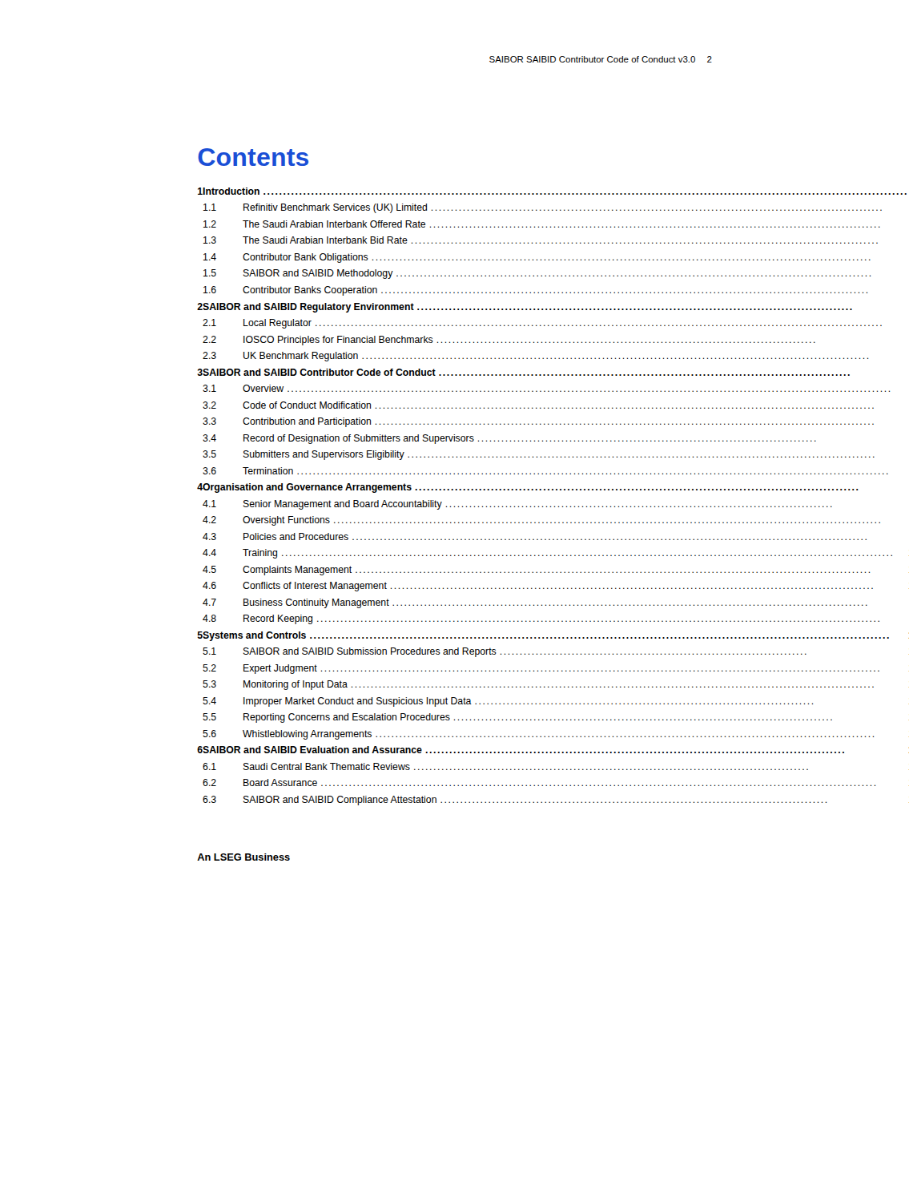SAIBOR SAIBID Contributor Code of Conduct v3.02
Contents
| 1 | Introduction ................................................................................................................................................................. | 4 |
| | 1.1 Refinitiv Benchmark Services (UK) Limited ................................................................................................................. | 4 |
| | 1.2 The Saudi Arabian Interbank Offered Rate ................................................................................................................. | 4 |
| | 1.3 The Saudi Arabian Interbank Bid Rate ..................................................................................................................... | 4 |
| | 1.4 Contributor Bank Obligations ............................................................................................................................. | 5 |
| | 1.5 SAIBOR and SAIBID Methodology ....................................................................................................................... | 5 |
| | 1.6 Contributor Banks Cooperation .......................................................................................................................... | 5 |
| 2 | SAIBOR and SAIBID Regulatory Environment ............................................................................................................. | 5 |
| | 2.1 Local Regulator .............................................................................................................................................. | 5 |
| | 2.2 IOSCO Principles for Financial Benchmarks ............................................................................................... | 6 |
| | 2.3 UK Benchmark Regulation ............................................................................................................................... | 6 |
| 3 | SAIBOR and SAIBID Contributor Code of Conduct ....................................................................................................... | 6 |
| | 3.1 Overview ....................................................................................................................................................... | 6 |
| | 3.2 Code of Conduct Modification ............................................................................................................................. | 6 |
| | 3.3 Contribution and Participation ............................................................................................................................. | 7 |
| | 3.4 Record of Designation of Submitters and Supervisors ..................................................................................... | 7 |
| | 3.5 Submitters and Supervisors Eligibility ..................................................................................................................... | 7 |
| | 3.6 Termination .................................................................................................................................................... | 8 |
| 4 | Organisation and Governance Arrangements ............................................................................................................... | 9 |
| | 4.1 Senior Management and Board Accountability ................................................................................................. | 9 |
| | 4.2 Oversight Functions ......................................................................................................................................... | 9 |
| | 4.3 Policies and Procedures ................................................................................................................................. | 9 |
| | 4.4 Training ......................................................................................................................................................... | 10 |
| | 4.5 Complaints Management ................................................................................................................................. | 10 |
| | 4.6 Conflicts of Interest Management ......................................................................................................................... | 10 |
| | 4.7 Business Continuity Management ....................................................................................................................... | 11 |
| | 4.8 Record Keeping ............................................................................................................................................. | 11 |
| 5 | Systems and Controls ................................................................................................................................................. | 12 |
| | 5.1 SAIBOR and SAIBID Submission Procedures and Reports ............................................................................. | 12 |
| | 5.2 Expert Judgment ............................................................................................................................................ | 13 |
| | 5.3 Monitoring of Input Data ................................................................................................................................... | 14 |
| | 5.4 Improper Market Conduct and Suspicious Input Data ..................................................................................... | 15 |
| | 5.5 Reporting Concerns and Escalation Procedures ............................................................................................... | 15 |
| | 5.6 Whistleblowing Arrangements ............................................................................................................................. | 15 |
| 6 | SAIBOR and SAIBID Evaluation and Assurance ......................................................................................................... | 16 |
| | 6.1 Saudi Central Bank Thematic Reviews ................................................................................................... | 16 |
| | 6.2 Board Assurance ........................................................................................................................................... | 16 |
| | 6.3 SAIBOR and SAIBID Compliance Attestation ................................................................................................. | 16 |
An LSEG Business